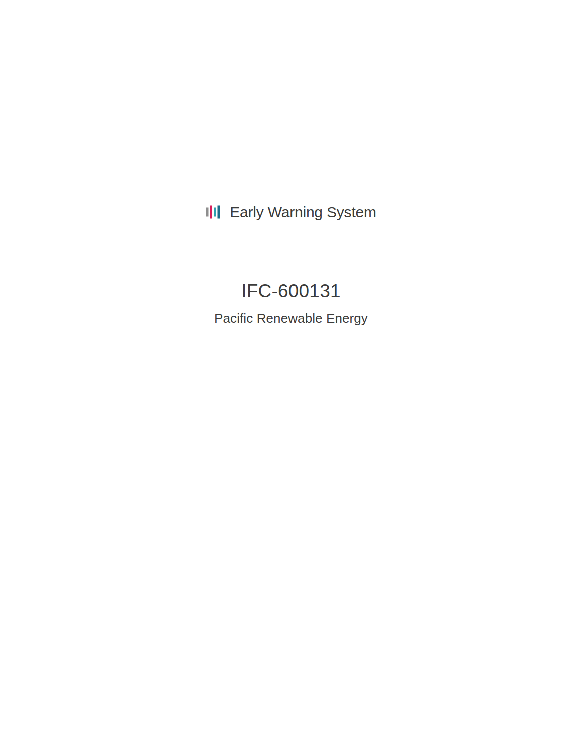Early Warning System
IFC-600131
Pacific Renewable Energy